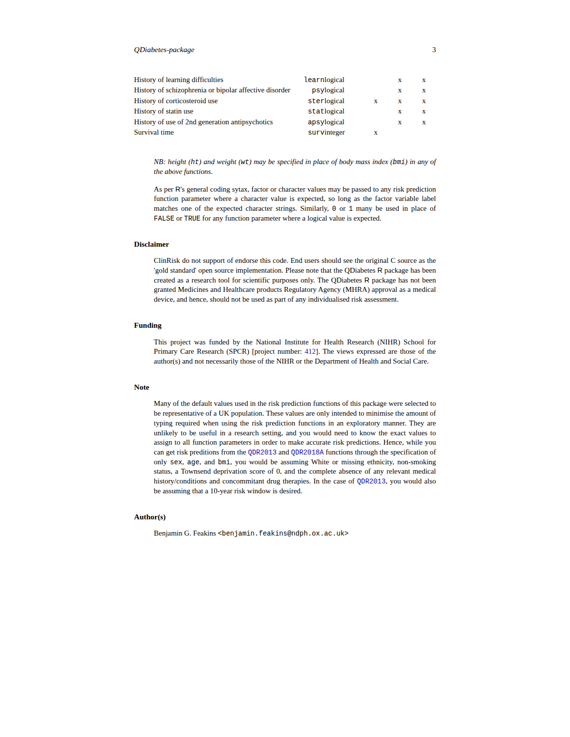QDiabetes-package 3
| History of learning difficulties | learn | logical | | x | x |
| History of schizophrenia or bipolar affective disorder | psy | logical | | x | x |
| History of corticosteroid use | ster | logical | x | x | x |
| History of statin use | stat | logical | | x | x |
| History of use of 2nd generation antipsychotics | apsy | logical | | x | x |
| Survival time | surv | integer | x | | |
NB: height (ht) and weight (wt) may be specified in place of body mass index (bmi) in any of the above functions.
As per R's general coding sytax, factor or character values may be passed to any risk prediction function parameter where a character value is expected, so long as the factor variable label matches one of the expected character strings. Similarly, 0 or 1 many be used in place of FALSE or TRUE for any function parameter where a logical value is expected.
Disclaimer
ClinRisk do not support of endorse this code. End users should see the original C source as the 'gold standard' open source implementation. Please note that the QDiabetes R package has been created as a research tool for scientific purposes only. The QDiabetes R package has not been granted Medicines and Healthcare products Regulatory Agency (MHRA) approval as a medical device, and hence, should not be used as part of any individualised risk assessment.
Funding
This project was funded by the National Institute for Health Research (NIHR) School for Primary Care Research (SPCR) [project number: 412]. The views expressed are those of the author(s) and not necessarily those of the NIHR or the Department of Health and Social Care.
Note
Many of the default values used in the risk prediction functions of this package were selected to be representative of a UK population. These values are only intended to minimise the amount of typing required when using the risk prediction functions in an exploratory manner. They are unlikely to be useful in a research setting, and you would need to know the exact values to assign to all function parameters in order to make accurate risk predictions. Hence, while you can get risk preditions from the QDR2013 and QDR2018A functions through the specification of only sex, age, and bmi, you would be assuming White or missing ethnicity, non-smoking status, a Townsend deprivation score of 0, and the complete absence of any relevant medical history/conditions and concommitant drug therapies. In the case of QDR2013, you would also be assuming that a 10-year risk window is desired.
Author(s)
Benjamin G. Feakins <benjamin.feakins@ndph.ox.ac.uk>